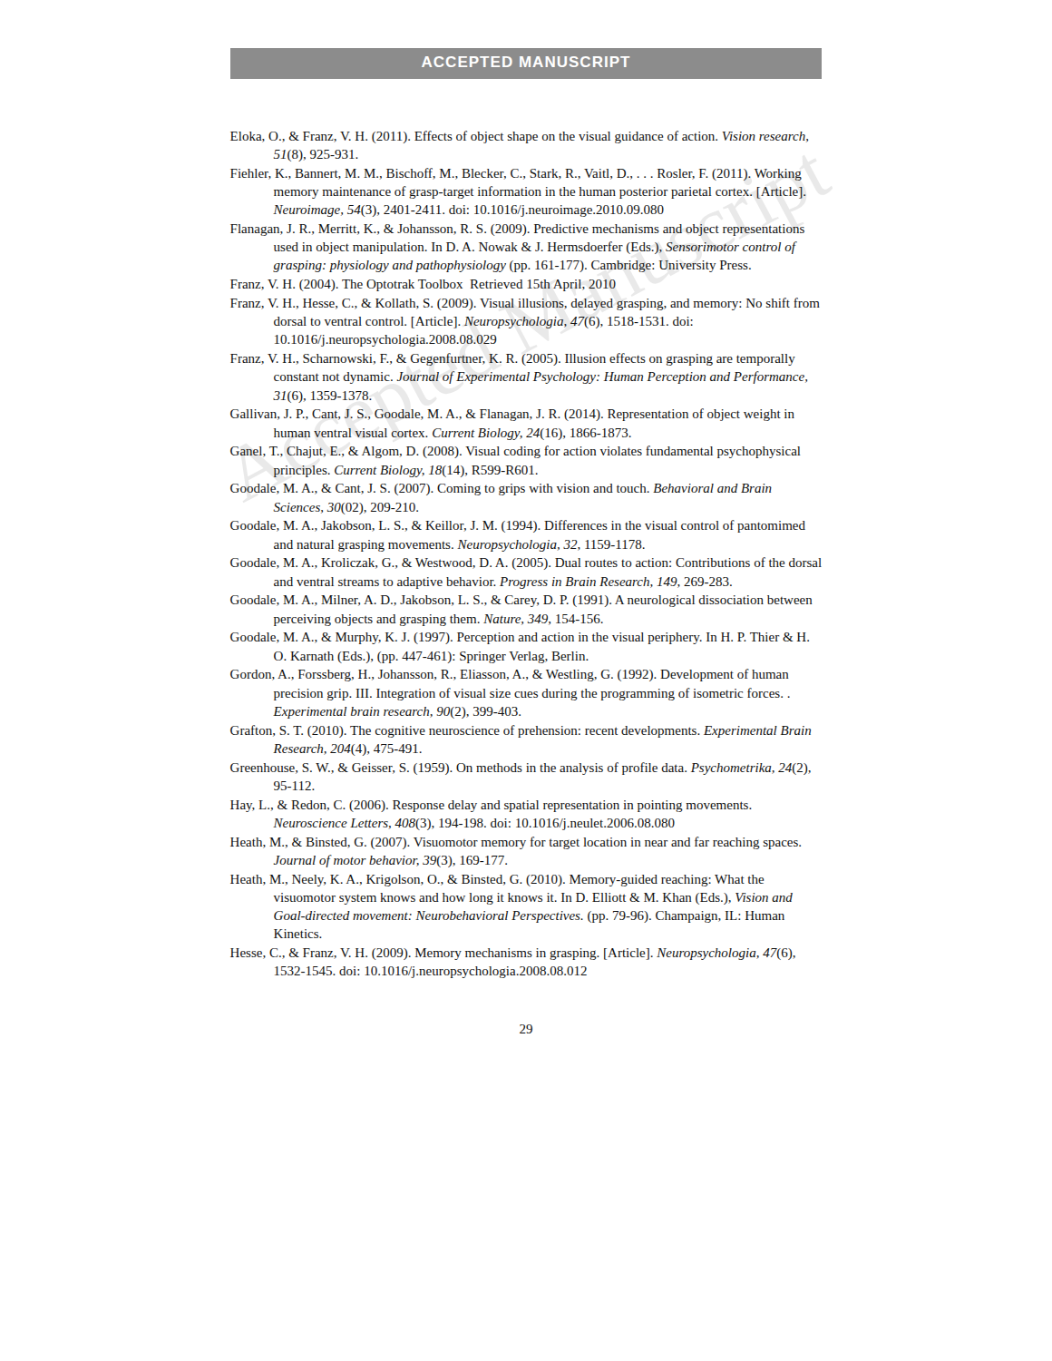ACCEPTED MANUSCRIPT
Accepted Manuscript
Eloka, O., & Franz, V. H. (2011). Effects of object shape on the visual guidance of action. Vision research, 51(8), 925-931.
Fiehler, K., Bannert, M. M., Bischoff, M., Blecker, C., Stark, R., Vaitl, D., . . . Rosler, F. (2011). Working memory maintenance of grasp-target information in the human posterior parietal cortex. [Article]. Neuroimage, 54(3), 2401-2411. doi: 10.1016/j.neuroimage.2010.09.080
Flanagan, J. R., Merritt, K., & Johansson, R. S. (2009). Predictive mechanisms and object representations used in object manipulation. In D. A. Nowak & J. Hermsdoerfer (Eds.), Sensorimotor control of grasping: physiology and pathophysiology (pp. 161-177). Cambridge: University Press.
Franz, V. H. (2004). The Optotrak Toolbox Retrieved 15th April, 2010
Franz, V. H., Hesse, C., & Kollath, S. (2009). Visual illusions, delayed grasping, and memory: No shift from dorsal to ventral control. [Article]. Neuropsychologia, 47(6), 1518-1531. doi: 10.1016/j.neuropsychologia.2008.08.029
Franz, V. H., Scharnowski, F., & Gegenfurtner, K. R. (2005). Illusion effects on grasping are temporally constant not dynamic. Journal of Experimental Psychology: Human Perception and Performance, 31(6), 1359-1378.
Gallivan, J. P., Cant, J. S., Goodale, M. A., & Flanagan, J. R. (2014). Representation of object weight in human ventral visual cortex. Current Biology, 24(16), 1866-1873.
Ganel, T., Chajut, E., & Algom, D. (2008). Visual coding for action violates fundamental psychophysical principles. Current Biology, 18(14), R599-R601.
Goodale, M. A., & Cant, J. S. (2007). Coming to grips with vision and touch. Behavioral and Brain Sciences, 30(02), 209-210.
Goodale, M. A., Jakobson, L. S., & Keillor, J. M. (1994). Differences in the visual control of pantomimed and natural grasping movements. Neuropsychologia, 32, 1159-1178.
Goodale, M. A., Kroliczak, G., & Westwood, D. A. (2005). Dual routes to action: Contributions of the dorsal and ventral streams to adaptive behavior. Progress in Brain Research, 149, 269-283.
Goodale, M. A., Milner, A. D., Jakobson, L. S., & Carey, D. P. (1991). A neurological dissociation between perceiving objects and grasping them. Nature, 349, 154-156.
Goodale, M. A., & Murphy, K. J. (1997). Perception and action in the visual periphery. In H. P. Thier & H. O. Karnath (Eds.), (pp. 447-461): Springer Verlag, Berlin.
Gordon, A., Forssberg, H., Johansson, R., Eliasson, A., & Westling, G. (1992). Development of human precision grip. III. Integration of visual size cues during the programming of isometric forces. . Experimental brain research, 90(2), 399-403.
Grafton, S. T. (2010). The cognitive neuroscience of prehension: recent developments. Experimental Brain Research, 204(4), 475-491.
Greenhouse, S. W., & Geisser, S. (1959). On methods in the analysis of profile data. Psychometrika, 24(2), 95-112.
Hay, L., & Redon, C. (2006). Response delay and spatial representation in pointing movements. Neuroscience Letters, 408(3), 194-198. doi: 10.1016/j.neulet.2006.08.080
Heath, M., & Binsted, G. (2007). Visuomotor memory for target location in near and far reaching spaces. Journal of motor behavior, 39(3), 169-177.
Heath, M., Neely, K. A., Krigolson, O., & Binsted, G. (2010). Memory-guided reaching: What the visuomotor system knows and how long it knows it. In D. Elliott & M. Khan (Eds.), Vision and Goal-directed movement: Neurobehavioral Perspectives. (pp. 79-96). Champaign, IL: Human Kinetics.
Hesse, C., & Franz, V. H. (2009). Memory mechanisms in grasping. [Article]. Neuropsychologia, 47(6), 1532-1545. doi: 10.1016/j.neuropsychologia.2008.08.012
29